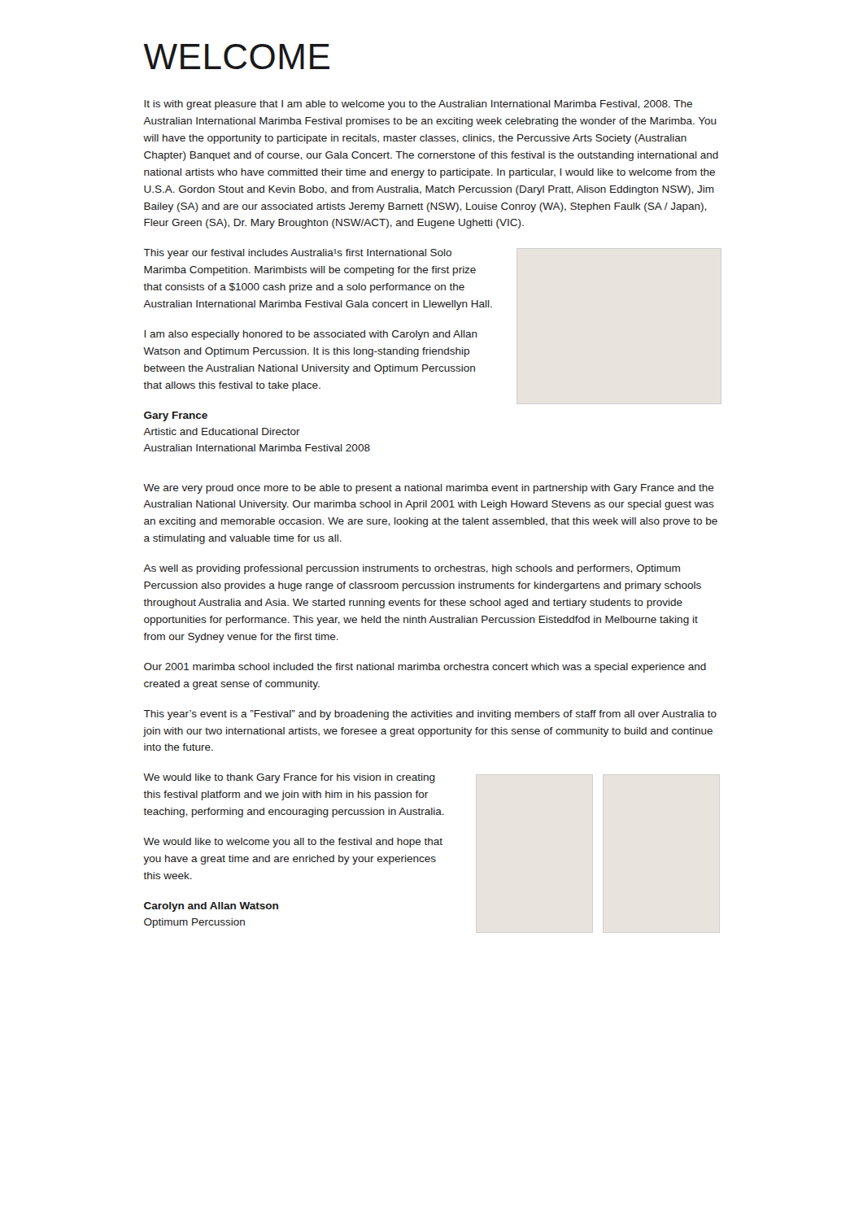WELCOME
It is with great pleasure that I am able to welcome you to the Australian International Marimba Festival, 2008. The Australian International Marimba Festival promises to be an exciting week celebrating the wonder of the Marimba. You will have the opportunity to participate in recitals, master classes, clinics, the Percussive Arts Society (Australian Chapter) Banquet and of course, our Gala Concert. The cornerstone of this festival is the outstanding international and national artists who have committed their time and energy to participate. In particular, I would like to welcome from the U.S.A. Gordon Stout and Kevin Bobo, and from Australia, Match Percussion (Daryl Pratt, Alison Eddington NSW), Jim Bailey (SA) and are our associated artists Jeremy Barnett (NSW), Louise Conroy (WA), Stephen Faulk (SA / Japan), Fleur Green (SA), Dr. Mary Broughton (NSW/ACT), and Eugene Ughetti (VIC).
This year our festival includes Australia¹s first International Solo Marimba Competition. Marimbists will be competing for the first prize that consists of a $1000 cash prize and a solo performance on the Australian International Marimba Festival Gala concert in Llewellyn Hall.
I am also especially honored to be associated with Carolyn and Allan Watson and Optimum Percussion. It is this long-standing friendship between the Australian National University and Optimum Percussion that allows this festival to take place.
Gary France
Artistic and Educational Director
Australian International Marimba Festival 2008
We are very proud once more to be able to present a national marimba event in partnership with Gary France and the Australian National University. Our marimba school in April 2001 with Leigh Howard Stevens as our special guest was an exciting and memorable occasion. We are sure, looking at the talent assembled, that this week will also prove to be a stimulating and valuable time for us all.
As well as providing professional percussion instruments to orchestras, high schools and performers, Optimum Percussion also provides a huge range of classroom percussion instruments for kindergartens and primary schools throughout Australia and Asia. We started running events for these school aged and tertiary students to provide opportunities for performance. This year, we held the ninth Australian Percussion Eisteddfod in Melbourne taking it from our Sydney venue for the first time.
Our 2001 marimba school included the first national marimba orchestra concert which was a special experience and created a great sense of community.
This year’s event is a ”Festival” and by broadening the activities and inviting members of staff from all over Australia to join with our two international artists, we foresee a great opportunity for this sense of community to build and continue into the future.
We would like to thank Gary France for his vision in creating this festival platform and we join with him in his passion for teaching, performing and encouraging percussion in Australia.
We would like to welcome you all to the festival and hope that you have a great time and are enriched by your experiences this week.
Carolyn and Allan Watson
Optimum Percussion